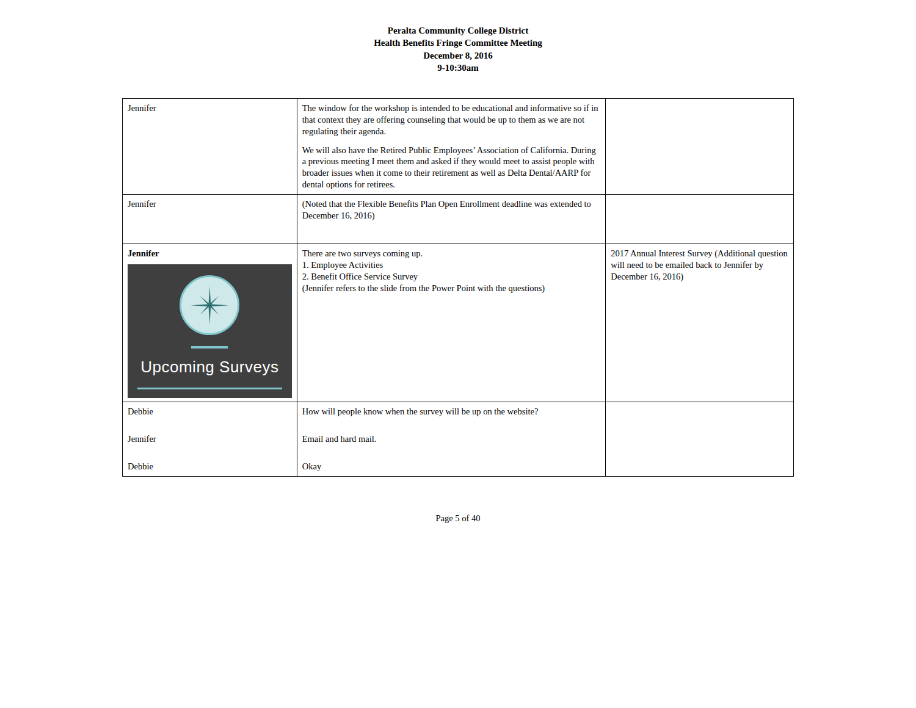Peralta Community College District
Health Benefits Fringe Committee Meeting
December 8, 2016
9-10:30am
| Jennifer | The window for the workshop is intended to be educational and informative so if in that context they are offering counseling that would be up to them as we are not regulating their agenda. We will also have the Retired Public Employees’ Association of California. During a previous meeting I meet them and asked if they would meet to assist people with broader issues when it come to their retirement as well as Delta Dental/AARP for dental options for retirees. | |
| Jennifer | (Noted that the Flexible Benefits Plan Open Enrollment deadline was extended to December 16, 2016) | |
| Jennifer Upcoming Surveys | There are two surveys coming up. 1. Employee Activities 2. Benefit Office Service Survey (Jennifer refers to the slide from the Power Point with the questions) | 2017 Annual Interest Survey (Additional question will need to be emailed back to Jennifer by December 16, 2016) |
| Debbie Jennifer Debbie | How will people know when the survey will be up on the website? Email and hard mail. Okay | |
Page 5 of 40